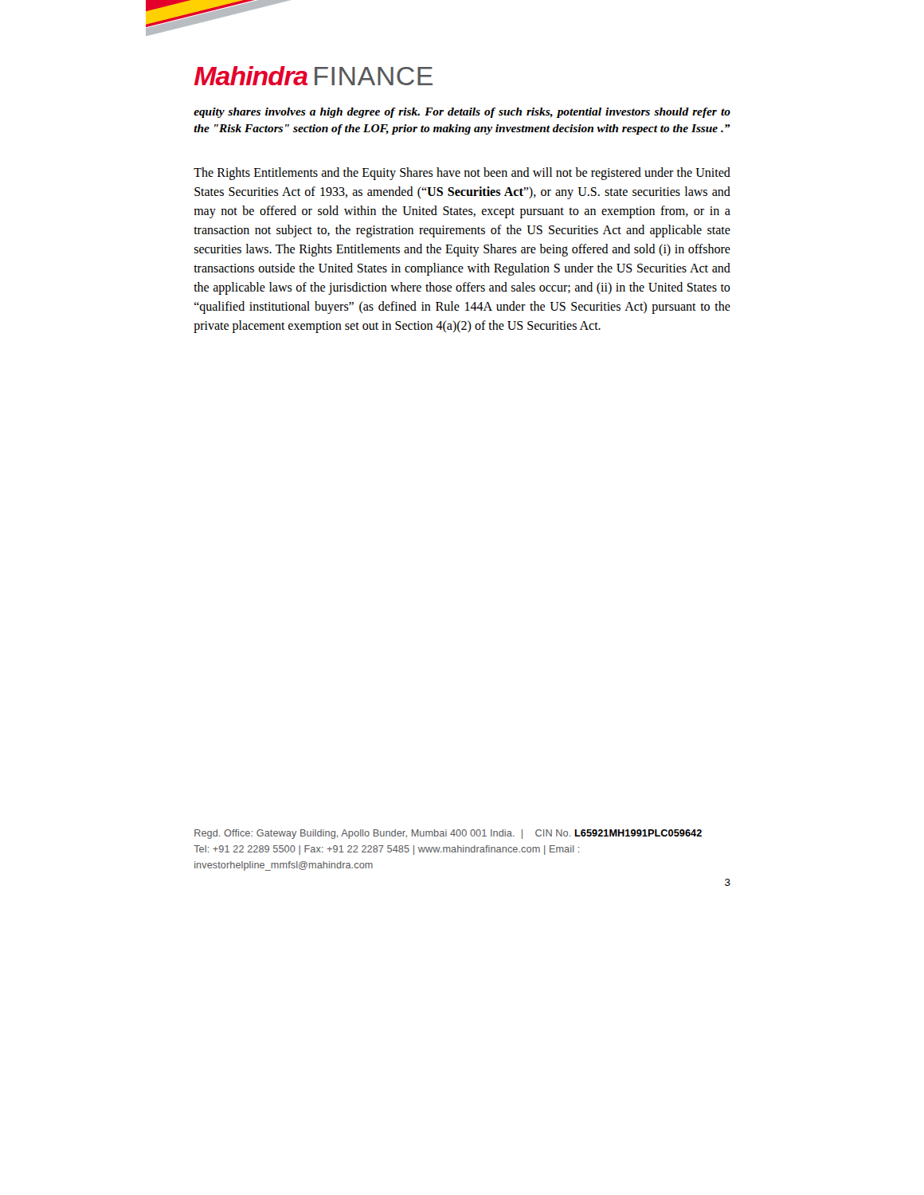Mahindra FINANCE
equity shares involves a high degree of risk. For details of such risks, potential investors should refer to the "Risk Factors" section of the LOF, prior to making any investment decision with respect to the Issue .”
The Rights Entitlements and the Equity Shares have not been and will not be registered under the United States Securities Act of 1933, as amended (“US Securities Act”), or any U.S. state securities laws and may not be offered or sold within the United States, except pursuant to an exemption from, or in a transaction not subject to, the registration requirements of the US Securities Act and applicable state securities laws. The Rights Entitlements and the Equity Shares are being offered and sold (i) in offshore transactions outside the United States in compliance with Regulation S under the US Securities Act and the applicable laws of the jurisdiction where those offers and sales occur; and (ii) in the United States to “qualified institutional buyers” (as defined in Rule 144A under the US Securities Act) pursuant to the private placement exemption set out in Section 4(a)(2) of the US Securities Act.
Regd. Office: Gateway Building, Apollo Bunder, Mumbai 400 001 India. | CIN No. L65921MH1991PLC059642
Tel: +91 22 2289 5500 | Fax: +91 22 2287 5485 | www.mahindrafinance.com | Email : investorhelpline_mmfsl@mahindra.com
3